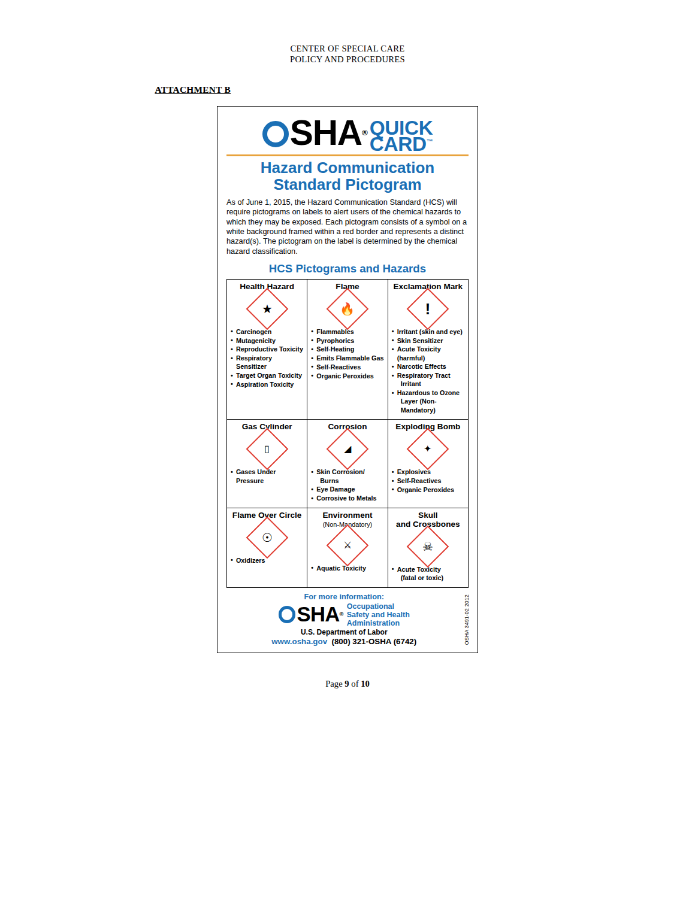CENTER OF SPECIAL CARE
POLICY AND PROCEDURES
ATTACHMENT B
SHA®
QUICK
CARD™
Hazard Communication
Standard Pictogram
As of June 1, 2015, the Hazard Communication Standard (HCS) will require pictograms on labels to alert users of the chemical hazards to which they may be exposed. Each pictogram consists of a symbol on a white background framed within a red border and represents a distinct hazard(s). The pictogram on the label is determined by the chemical hazard classification.
HCS Pictograms and Hazards
| Health Hazard ★ Carcinogen Mutagenicity Reproductive Toxicity Respiratory Sensitizer Target Organ Toxicity Aspiration Toxicity | Flame 🔥 Flammables Pyrophorics Self-Heating Emits Flammable Gas Self-Reactives Organic Peroxides | Exclamation Mark ! Irritant (skin and eye) Skin Sensitizer Acute Toxicity (harmful) Narcotic Effects Respiratory Tract Irritant Hazardous to Ozone Layer (Non-Mandatory) |
| Gas Cylinder ▯ Gases Under Pressure | Corrosion ◢ Skin Corrosion/ Burns Eye Damage Corrosive to Metals | Exploding Bomb ✦ Explosives Self-Reactives Organic Peroxides |
| Flame Over Circle ☉ Oxidizers | Environment (Non-Mandatory) ⚔ Aquatic Toxicity | Skull and Crossbones ☠ Acute Toxicity (fatal or toxic) |
For more information:
SHA®
Occupational
Safety and Health
Administration
U.S. Department of Labor
www.osha.gov (800) 321-OSHA (6742)
OSHA 3491-02 2012
Page 9 of 10